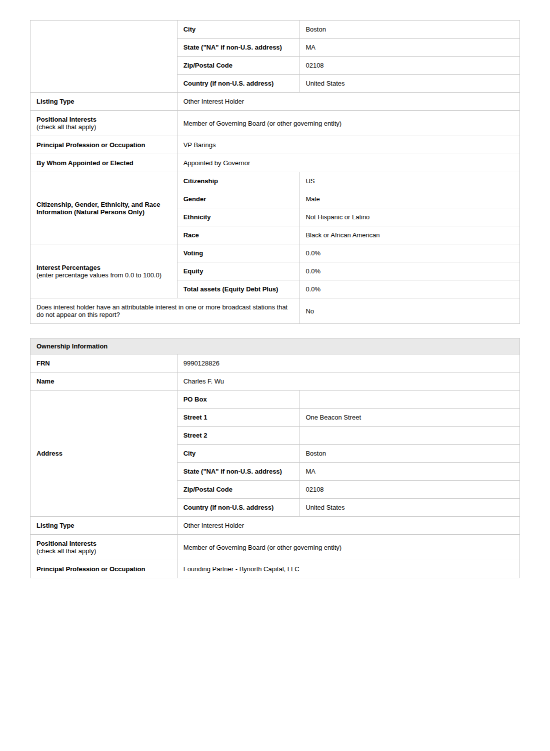| | City | Boston |
| State ("NA" if non-U.S. address) | MA |
| Zip/Postal Code | 02108 |
| Country (if non-U.S. address) | United States |
| Listing Type | Other Interest Holder |
| Positional Interests (check all that apply) | Member of Governing Board (or other governing entity) |
| Principal Profession or Occupation | VP Barings |
| By Whom Appointed or Elected | Appointed by Governor |
| Citizenship, Gender, Ethnicity, and Race Information (Natural Persons Only) | Citizenship | US |
| Gender | Male |
| Ethnicity | Not Hispanic or Latino |
| Race | Black or African American |
| Interest Percentages (enter percentage values from 0.0 to 100.0) | Voting | 0.0% |
| Equity | 0.0% |
| Total assets (Equity Debt Plus) | 0.0% |
| Does interest holder have an attributable interest in one or more broadcast stations that do not appear on this report? | No |
Ownership Information
| FRN | 9990128826 |
| Name | Charles F. Wu |
| Address | PO Box | |
| Street 1 | One Beacon Street |
| Street 2 | |
| City | Boston |
| State ("NA" if non-U.S. address) | MA |
| Zip/Postal Code | 02108 |
| Country (if non-U.S. address) | United States |
| Listing Type | Other Interest Holder |
| Positional Interests (check all that apply) | Member of Governing Board (or other governing entity) |
| Principal Profession or Occupation | Founding Partner - Bynorth Capital, LLC |